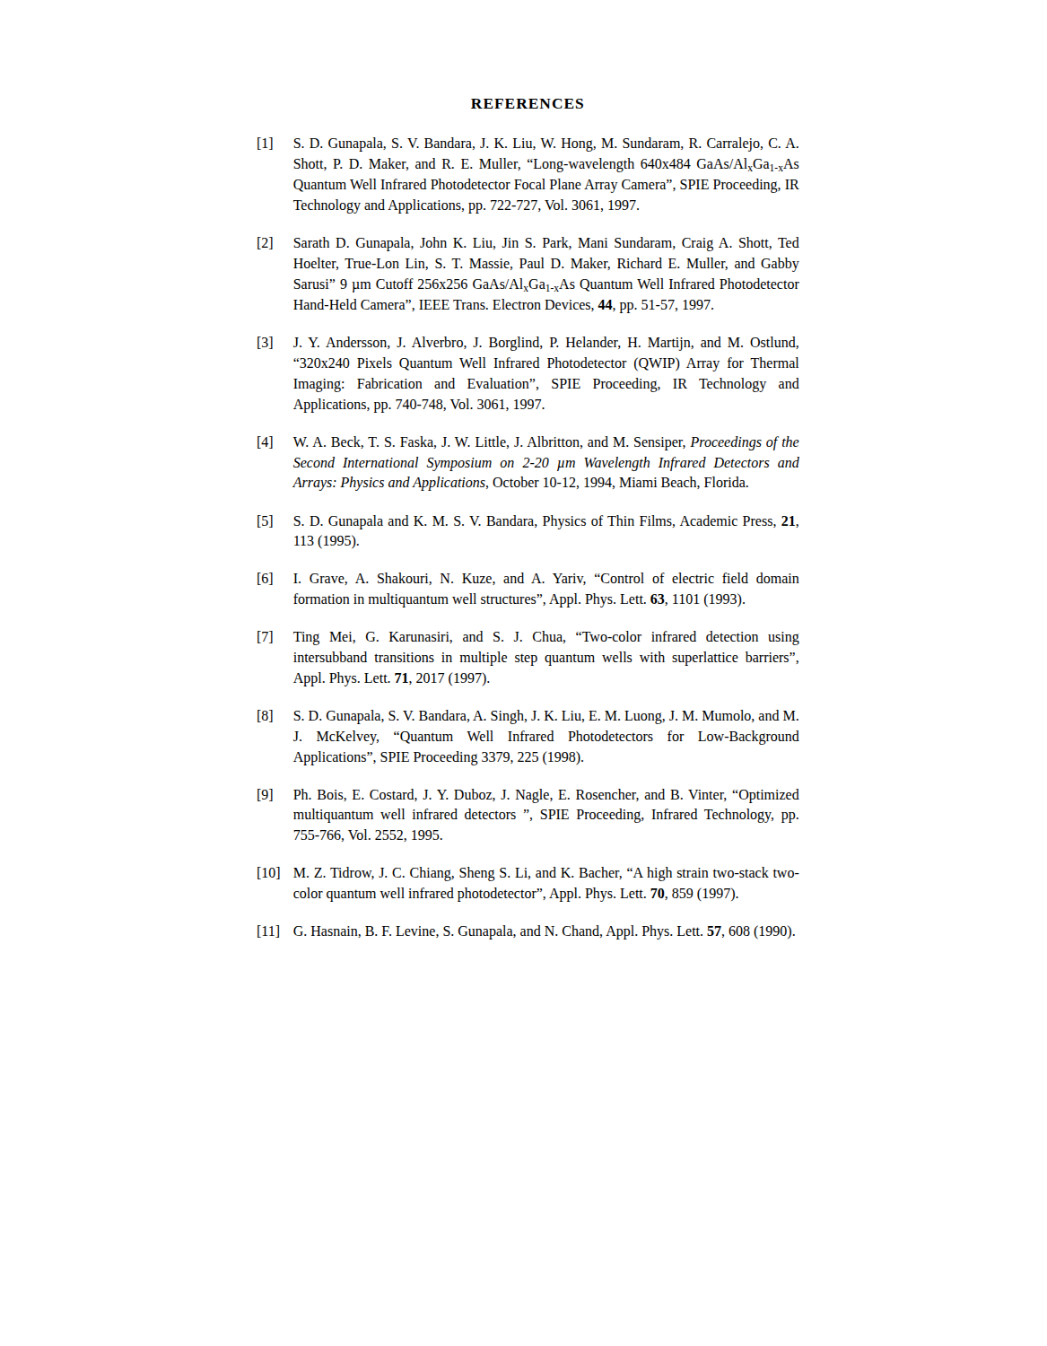REFERENCES
[1] S. D. Gunapala, S. V. Bandara, J. K. Liu, W. Hong, M. Sundaram, R. Carralejo, C. A. Shott, P. D. Maker, and R. E. Muller, “Long-wavelength 640x484 GaAs/AlxGa1-xAs Quantum Well Infrared Photodetector Focal Plane Array Camera”, SPIE Proceeding, IR Technology and Applications, pp. 722-727, Vol. 3061, 1997.
[2] Sarath D. Gunapala, John K. Liu, Jin S. Park, Mani Sundaram, Craig A. Shott, Ted Hoelter, True-Lon Lin, S. T. Massie, Paul D. Maker, Richard E. Muller, and Gabby Sarusi” 9 µm Cutoff 256x256 GaAs/AlxGa1-xAs Quantum Well Infrared Photodetector Hand-Held Camera”, IEEE Trans. Electron Devices, 44, pp. 51-57, 1997.
[3] J. Y. Andersson, J. Alverbro, J. Borglind, P. Helander, H. Martijn, and M. Ostlund, “320x240 Pixels Quantum Well Infrared Photodetector (QWIP) Array for Thermal Imaging: Fabrication and Evaluation”, SPIE Proceeding, IR Technology and Applications, pp. 740-748, Vol. 3061, 1997.
[4] W. A. Beck, T. S. Faska, J. W. Little, J. Albritton, and M. Sensiper, Proceedings of the Second International Symposium on 2-20 µm Wavelength Infrared Detectors and Arrays: Physics and Applications, October 10-12, 1994, Miami Beach, Florida.
[5] S. D. Gunapala and K. M. S. V. Bandara, Physics of Thin Films, Academic Press, 21, 113 (1995).
[6] I. Grave, A. Shakouri, N. Kuze, and A. Yariv, “Control of electric field domain formation in multiquantum well structures”, Appl. Phys. Lett. 63, 1101 (1993).
[7] Ting Mei, G. Karunasiri, and S. J. Chua, “Two-color infrared detection using intersubband transitions in multiple step quantum wells with superlattice barriers”, Appl. Phys. Lett. 71, 2017 (1997).
[8] S. D. Gunapala, S. V. Bandara, A. Singh, J. K. Liu, E. M. Luong, J. M. Mumolo, and M. J. McKelvey, “Quantum Well Infrared Photodetectors for Low-Background Applications”, SPIE Proceeding 3379, 225 (1998).
[9] Ph. Bois, E. Costard, J. Y. Duboz, J. Nagle, E. Rosencher, and B. Vinter, “Optimized multiquantum well infrared detectors ”, SPIE Proceeding, Infrared Technology, pp. 755-766, Vol. 2552, 1995.
[10] M. Z. Tidrow, J. C. Chiang, Sheng S. Li, and K. Bacher, “A high strain two-stack two-color quantum well infrared photodetector”, Appl. Phys. Lett. 70, 859 (1997).
[11] G. Hasnain, B. F. Levine, S. Gunapala, and N. Chand, Appl. Phys. Lett. 57, 608 (1990).